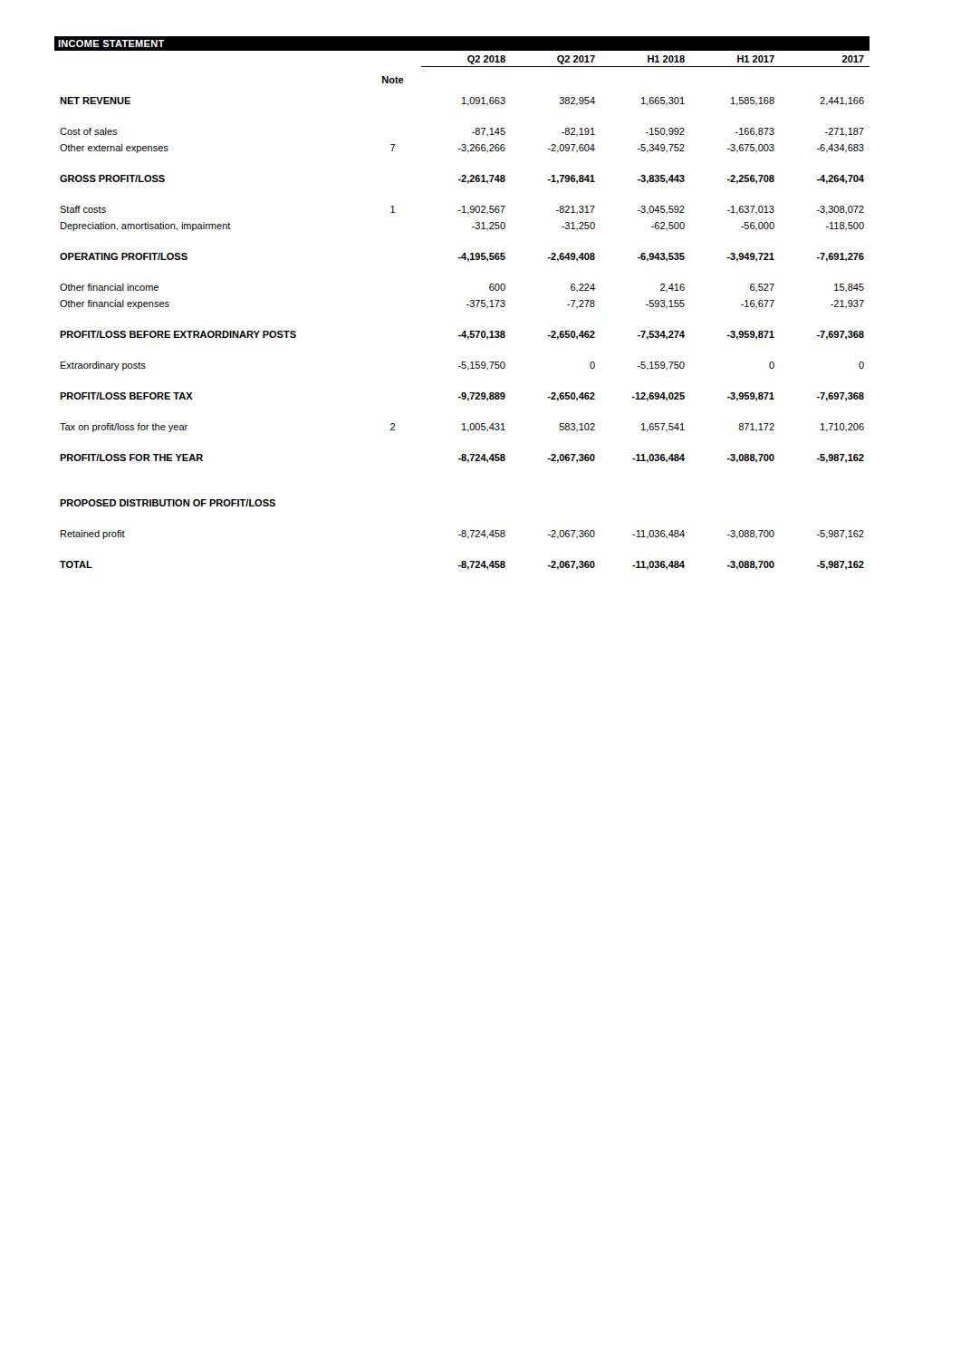| INCOME STATEMENT |
| | | Q2 2018 | Q2 2017 | H1 2018 | H1 2017 | 2017 |
| | Note | | | | | |
| NET REVENUE | | 1,091,663 | 382,954 | 1,665,301 | 1,585,168 | 2,441,166 |
| Cost of sales | | -87,145 | -82,191 | -150,992 | -166,873 | -271,187 |
| Other external expenses | 7 | -3,266,266 | -2,097,604 | -5,349,752 | -3,675,003 | -6,434,683 |
| GROSS PROFIT/LOSS | | -2,261,748 | -1,796,841 | -3,835,443 | -2,256,708 | -4,264,704 |
| Staff costs | 1 | -1,902,567 | -821,317 | -3,045,592 | -1,637,013 | -3,308,072 |
| Depreciation, amortisation, impairment | | -31,250 | -31,250 | -62,500 | -56,000 | -118,500 |
| OPERATING PROFIT/LOSS | | -4,195,565 | -2,649,408 | -6,943,535 | -3,949,721 | -7,691,276 |
| Other financial income | | 600 | 6,224 | 2,416 | 6,527 | 15,845 |
| Other financial expenses | | -375,173 | -7,278 | -593,155 | -16,677 | -21,937 |
| PROFIT/LOSS BEFORE EXTRAORDINARY POSTS | | -4,570,138 | -2,650,462 | -7,534,274 | -3,959,871 | -7,697,368 |
| Extraordinary posts | | -5,159,750 | 0 | -5,159,750 | 0 | 0 |
| PROFIT/LOSS BEFORE TAX | | -9,729,889 | -2,650,462 | -12,694,025 | -3,959,871 | -7,697,368 |
| Tax on profit/loss for the year | 2 | 1,005,431 | 583,102 | 1,657,541 | 871,172 | 1,710,206 |
| PROFIT/LOSS FOR THE YEAR | | -8,724,458 | -2,067,360 | -11,036,484 | -3,088,700 | -5,987,162 |
| PROPOSED DISTRIBUTION OF PROFIT/LOSS | | | | | | |
| Retained profit | | -8,724,458 | -2,067,360 | -11,036,484 | -3,088,700 | -5,987,162 |
| TOTAL | | -8,724,458 | -2,067,360 | -11,036,484 | -3,088,700 | -5,987,162 |